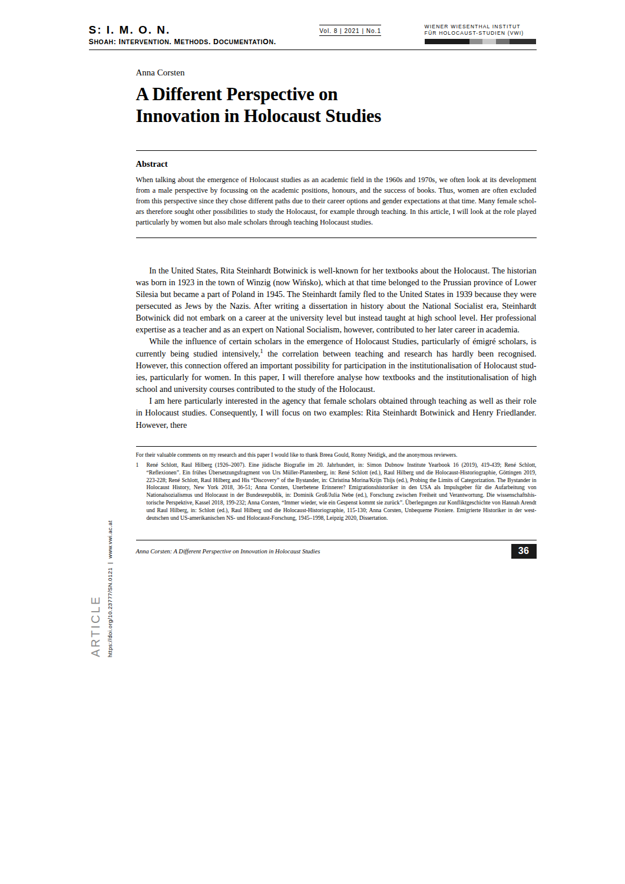S: I. M. O. N.
SHOAH: INTERVENTION. METHODS. DOCUMENTATION.
Vol. 8 | 2021 | No.1
WIENER WIESENTHAL INSTITUT
FÜR HOLOCAUST-STUDIEN (VWI)
ARTICLE
https://doi.org/10.23777/SN.0121 | www.vwi.ac.at
Anna Corsten
A Different Perspective on
Innovation in Holocaust Studies
Abstract
When talking about the emergence of Holocaust studies as an academic field in the 1960s and 1970s, we often look at its development from a male perspective by focussing on the academic positions, honours, and the success of books. Thus, women are often excluded from this perspective since they chose different paths due to their career options and gender expectations at that time. Many female scholars therefore sought other possibilities to study the Holocaust, for example through teaching. In this article, I will look at the role played particularly by women but also male scholars through teaching Holocaust studies.
In the United States, Rita Steinhardt Botwinick is well-known for her textbooks about the Holocaust. The historian was born in 1923 in the town of Winzig (now Wińsko), which at that time belonged to the Prussian province of Lower Silesia but became a part of Poland in 1945. The Steinhardt family fled to the United States in 1939 because they were persecuted as Jews by the Nazis. After writing a dissertation in history about the National Socialist era, Steinhardt Botwinick did not embark on a career at the university level but instead taught at high school level. Her professional expertise as a teacher and as an expert on National Socialism, however, contributed to her later career in academia.
While the influence of certain scholars in the emergence of Holocaust Studies, particularly of émigré scholars, is currently being studied intensively,1 the correlation between teaching and research has hardly been recognised. However, this connection offered an important possibility for participation in the institutionalisation of Holocaust studies, particularly for women. In this paper, I will therefore analyse how textbooks and the institutionalisation of high school and university courses contributed to the study of the Holocaust.
I am here particularly interested in the agency that female scholars obtained through teaching as well as their role in Holocaust studies. Consequently, I will focus on two examples: Rita Steinhardt Botwinick and Henry Friedlander. However, there
For their valuable comments on my research and this paper I would like to thank Breea Gould, Ronny Neidigk, and the anonymous reviewers.
1
René Schlott, Raul Hilberg (1926–2007). Eine jüdische Biografie im 20. Jahrhundert, in: Simon Dubnow Institute Yearbook 16 (2019), 419-439; René Schlott, “Reflexionen”. Ein frühes Übersetzungsfragment von Urs Müller-Plantenberg, in: René Schlott (ed.), Raul Hilberg und die Holocaust-Historiographie, Göttingen 2019, 223-228; René Schlott, Raul Hilberg and His “Discovery” of the Bystander, in: Christina Morina/Krijn Thijs (ed.), Probing the Limits of Categorization. The Bystander in Holocaust History, New York 2018, 36-51; Anna Corsten, Unerbetene Erinnerer? Emigrationshistoriker in den USA als Impulsgeber für die Aufarbeitung von Nationalsozialismus und Holocaust in der Bundesrepublik, in: Dominik Groß/Julia Nebe (ed.), Forschung zwischen Freiheit und Verantwortung. Die wissenschaftshistorische Perspektive, Kassel 2018, 199-232; Anna Corsten, “Immer wieder, wie ein Gespenst kommt sie zurück”. Überlegungen zur Konfliktgeschichte von Hannah Arendt und Raul Hilberg, in: Schlott (ed.), Raul Hilberg und die Holocaust-Historiographie, 115-130; Anna Corsten, Unbequeme Pioniere. Emigrierte Historiker in der westdeutschen und US-amerikanischen NS- und Holocaust-Forschung, 1945–1998, Leipzig 2020, Dissertation.
Anna Corsten: A Different Perspective on Innovation in Holocaust Studies
36